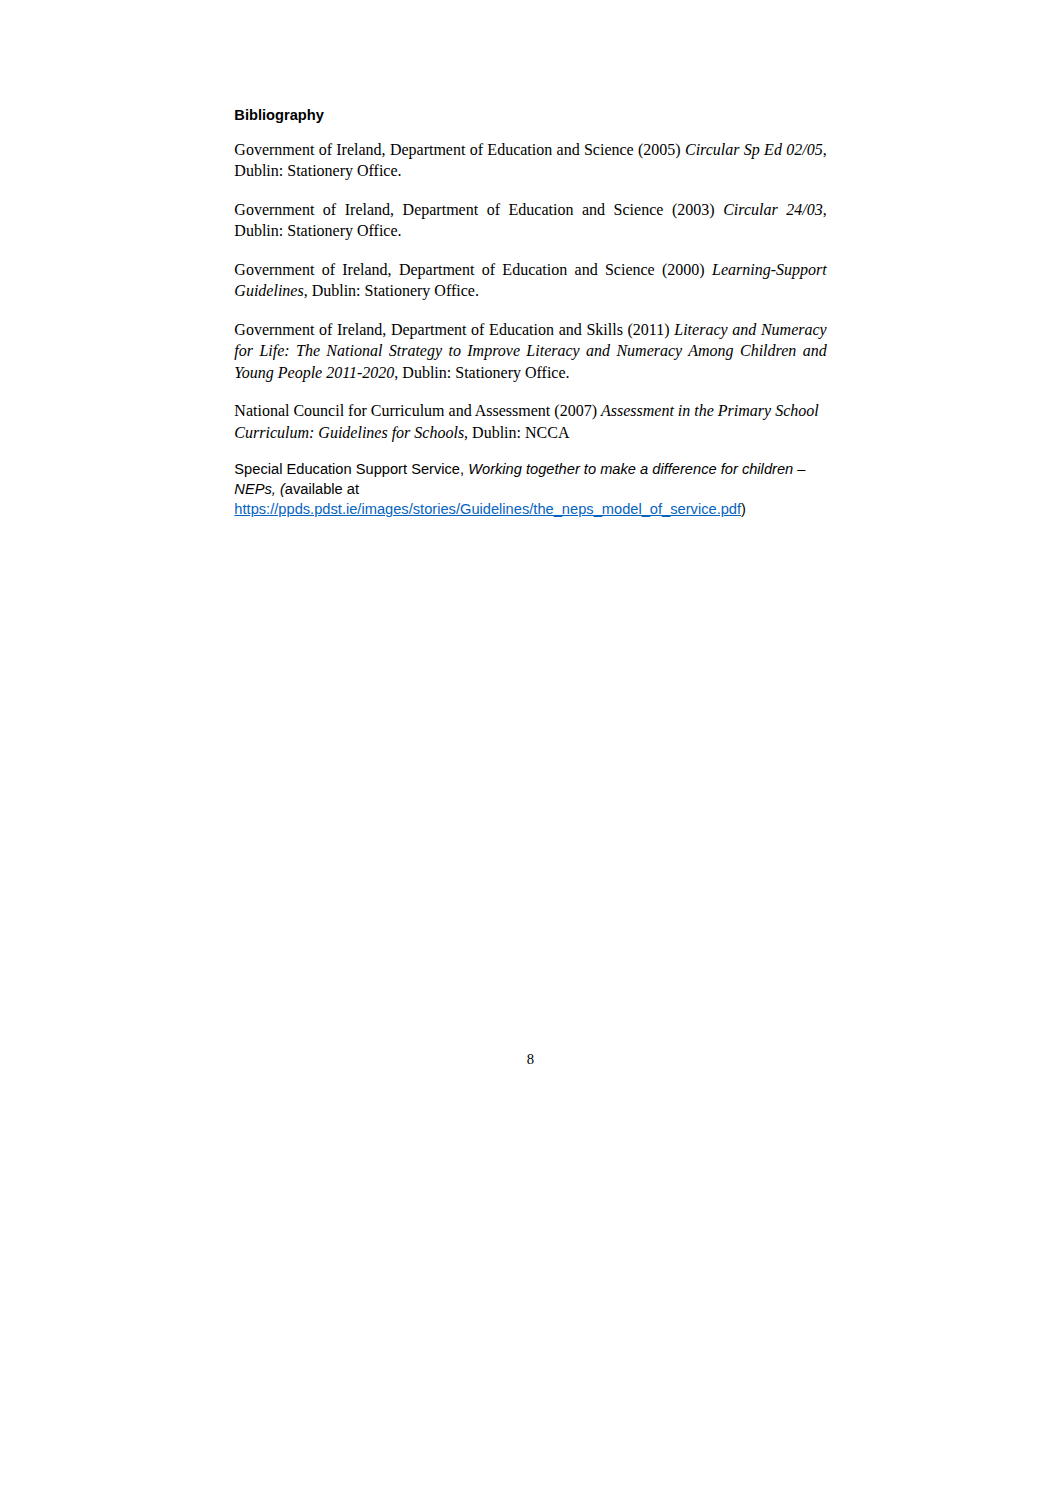Bibliography
Government of Ireland, Department of Education and Science (2005) Circular Sp Ed 02/05, Dublin: Stationery Office.
Government of Ireland, Department of Education and Science (2003) Circular 24/03, Dublin: Stationery Office.
Government of Ireland, Department of Education and Science (2000) Learning-Support Guidelines, Dublin: Stationery Office.
Government of Ireland, Department of Education and Skills (2011) Literacy and Numeracy for Life: The National Strategy to Improve Literacy and Numeracy Among Children and Young People 2011-2020, Dublin: Stationery Office.
National Council for Curriculum and Assessment (2007) Assessment in the Primary School Curriculum: Guidelines for Schools, Dublin: NCCA
Special Education Support Service, Working together to make a difference for children – NEPs, (available at https://ppds.pdst.ie/images/stories/Guidelines/the_neps_model_of_service.pdf)
8